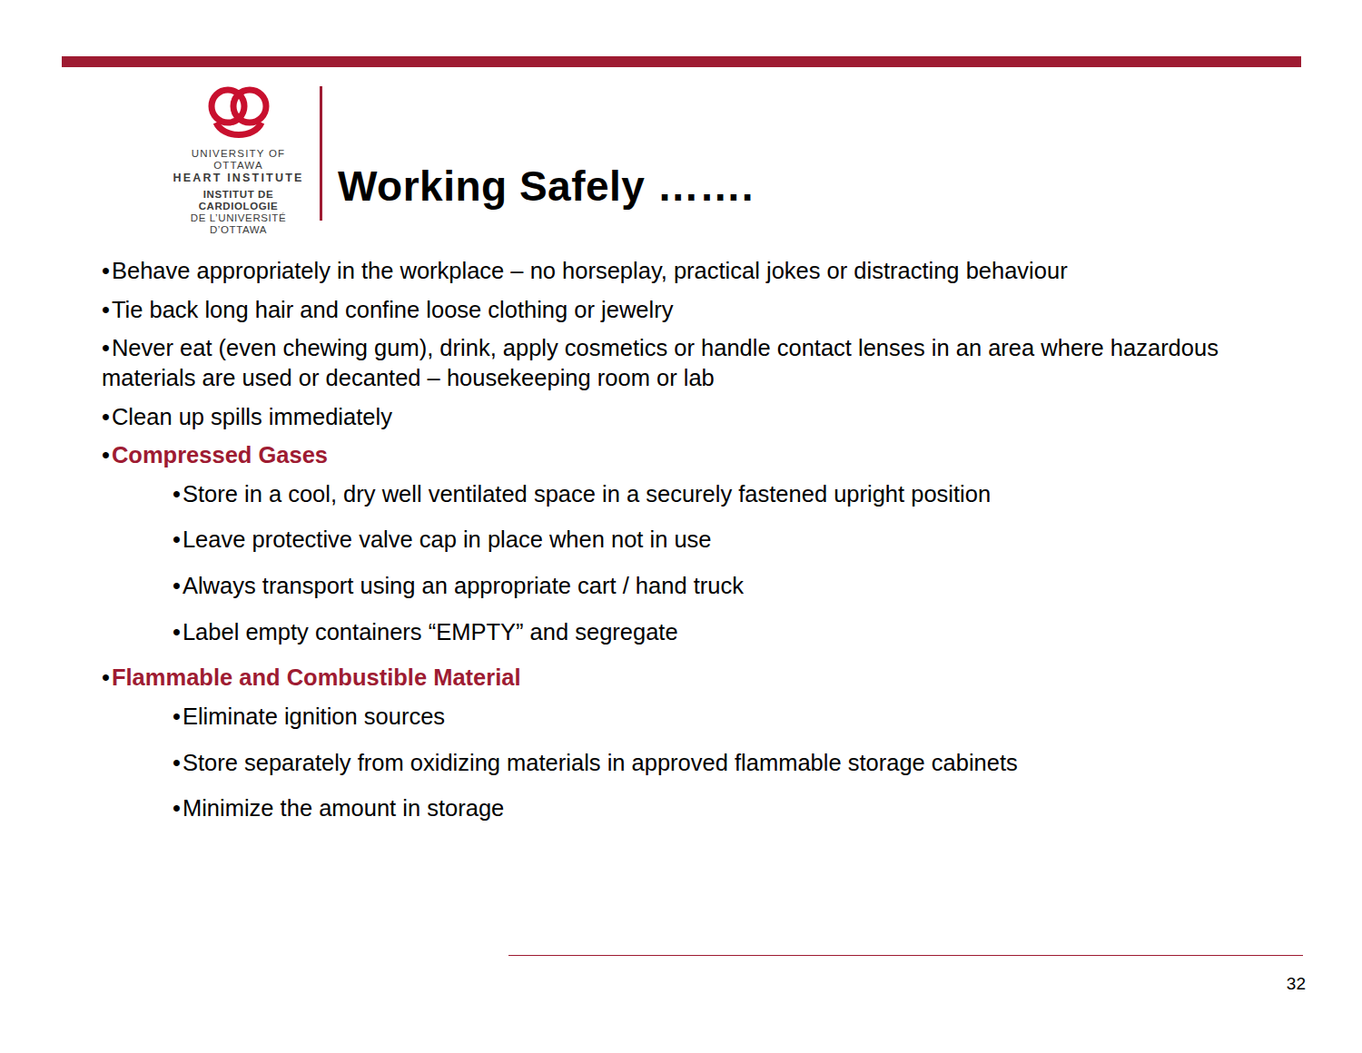UNIVERSITY OF OTTAWA
HEART INSTITUTE
INSTITUT DE CARDIOLOGIE
DE L’UNIVERSITÉ D’OTTAWA
Working Safely …….
Behave appropriately in the workplace – no horseplay, practical jokes or distracting behaviour
Tie back long hair and confine loose clothing or jewelry
Never eat (even chewing gum), drink, apply cosmetics or handle contact lenses in an area where hazardous materials are used or decanted – housekeeping room or lab
Clean up spills immediately
Compressed Gases
Store in a cool, dry well ventilated space in a securely fastened upright position
Leave protective valve cap in place when not in use
Always transport using an appropriate cart / hand truck
Label empty containers “EMPTY” and segregate
Flammable and Combustible Material
Eliminate ignition sources
Store separately from oxidizing materials in approved flammable storage cabinets
Minimize the amount in storage
32